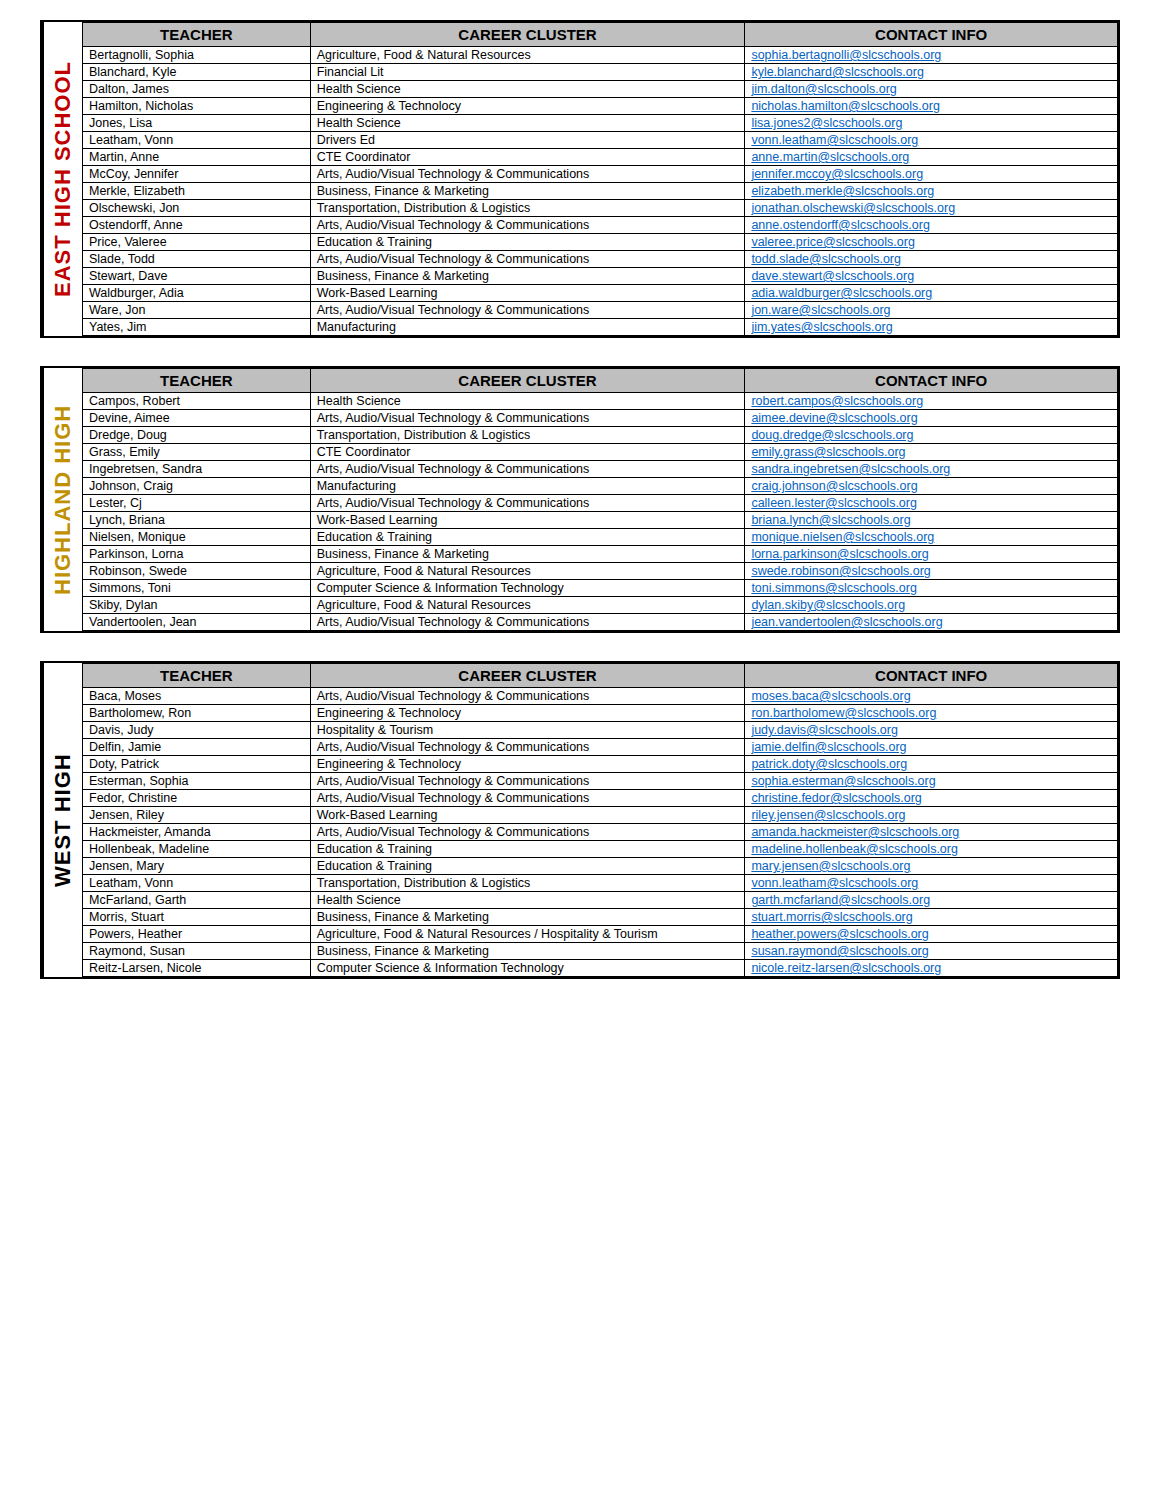EAST HIGH SCHOOL
| TEACHER | CAREER CLUSTER | CONTACT INFO |
| --- | --- | --- |
| Bertagnolli, Sophia | Agriculture, Food & Natural Resources | sophia.bertagnolli@slcschools.org |
| Blanchard, Kyle | Financial Lit | kyle.blanchard@slcschools.org |
| Dalton, James | Health Science | jim.dalton@slcschools.org |
| Hamilton, Nicholas | Engineering & Technolocy | nicholas.hamilton@slcschools.org |
| Jones, Lisa | Health Science | lisa.jones2@slcschools.org |
| Leatham, Vonn | Drivers Ed | vonn.leatham@slcschools.org |
| Martin, Anne | CTE Coordinator | anne.martin@slcschools.org |
| McCoy, Jennifer | Arts, Audio/Visual Technology & Communications | jennifer.mccoy@slcschools.org |
| Merkle, Elizabeth | Business, Finance & Marketing | elizabeth.merkle@slcschools.org |
| Olschewski, Jon | Transportation, Distribution & Logistics | jonathan.olschewski@slcschools.org |
| Ostendorff, Anne | Arts, Audio/Visual Technology & Communications | anne.ostendorff@slcschools.org |
| Price, Valeree | Education & Training | valeree.price@slcschools.org |
| Slade, Todd | Arts, Audio/Visual Technology & Communications | todd.slade@slcschools.org |
| Stewart, Dave | Business, Finance & Marketing | dave.stewart@slcschools.org |
| Waldburger, Adia | Work-Based Learning | adia.waldburger@slcschools.org |
| Ware, Jon | Arts, Audio/Visual Technology & Communications | jon.ware@slcschools.org |
| Yates, Jim | Manufacturing | jim.yates@slcschools.org |
HIGHLAND HIGH
| TEACHER | CAREER CLUSTER | CONTACT INFO |
| --- | --- | --- |
| Campos, Robert | Health Science | robert.campos@slcschools.org |
| Devine, Aimee | Arts, Audio/Visual Technology & Communications | aimee.devine@slcschools.org |
| Dredge, Doug | Transportation, Distribution & Logistics | doug.dredge@slcschools.org |
| Grass, Emily | CTE Coordinator | emily.grass@slcschools.org |
| Ingebretsen, Sandra | Arts, Audio/Visual Technology & Communications | sandra.ingebretsen@slcschools.org |
| Johnson, Craig | Manufacturing | craig.johnson@slcschools.org |
| Lester, Cj | Arts, Audio/Visual Technology & Communications | calleen.lester@slcschools.org |
| Lynch, Briana | Work-Based Learning | briana.lynch@slcschools.org |
| Nielsen, Monique | Education & Training | monique.nielsen@slcschools.org |
| Parkinson, Lorna | Business, Finance & Marketing | lorna.parkinson@slcschools.org |
| Robinson, Swede | Agriculture, Food & Natural Resources | swede.robinson@slcschools.org |
| Simmons, Toni | Computer Science & Information Technology | toni.simmons@slcschools.org |
| Skiby, Dylan | Agriculture, Food & Natural Resources | dylan.skiby@slcschools.org |
| Vandertoolen, Jean | Arts, Audio/Visual Technology & Communications | jean.vandertoolen@slcschools.org |
WEST HIGH
| TEACHER | CAREER CLUSTER | CONTACT INFO |
| --- | --- | --- |
| Baca, Moses | Arts, Audio/Visual Technology & Communications | moses.baca@slcschools.org |
| Bartholomew, Ron | Engineering & Technolocy | ron.bartholomew@slcschools.org |
| Davis, Judy | Hospitality & Tourism | judy.davis@slcschools.org |
| Delfin, Jamie | Arts, Audio/Visual Technology & Communications | jamie.delfin@slcschools.org |
| Doty, Patrick | Engineering & Technolocy | patrick.doty@slcschools.org |
| Esterman, Sophia | Arts, Audio/Visual Technology & Communications | sophia.esterman@slcschools.org |
| Fedor, Christine | Arts, Audio/Visual Technology & Communications | christine.fedor@slcschools.org |
| Jensen, Riley | Work-Based Learning | riley.jensen@slcschools.org |
| Hackmeister, Amanda | Arts, Audio/Visual Technology & Communications | amanda.hackmeister@slcschools.org |
| Hollenbeak, Madeline | Education & Training | madeline.hollenbeak@slcschools.org |
| Jensen, Mary | Education & Training | mary.jensen@slcschools.org |
| Leatham, Vonn | Transportation, Distribution & Logistics | vonn.leatham@slcschools.org |
| McFarland, Garth | Health Science | garth.mcfarland@slcschools.org |
| Morris, Stuart | Business, Finance & Marketing | stuart.morris@slcschools.org |
| Powers, Heather | Agriculture, Food & Natural Resources / Hospitality & Tourism | heather.powers@slcschools.org |
| Raymond, Susan | Business, Finance & Marketing | susan.raymond@slcschools.org |
| Reitz-Larsen, Nicole | Computer Science & Information Technology | nicole.reitz-larsen@slcschools.org |